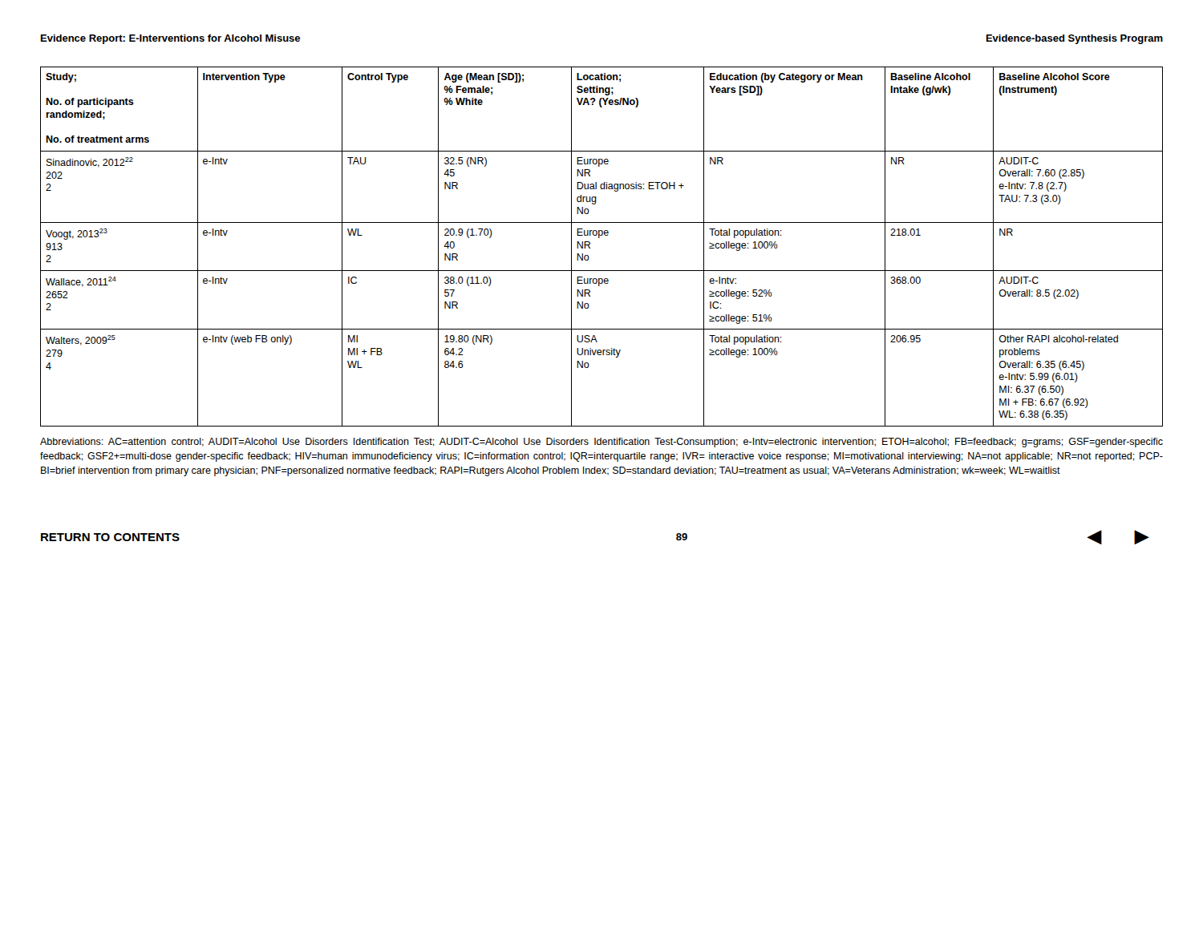Evidence Report: E-Interventions for Alcohol Misuse
Evidence-based Synthesis Program
| Study; No. of participants randomized; No. of treatment arms | Intervention Type | Control Type | Age (Mean [SD]); % Female; % White | Location; Setting; VA? (Yes/No) | Education (by Category or Mean Years [SD]) | Baseline Alcohol Intake (g/wk) | Baseline Alcohol Score (Instrument) |
| --- | --- | --- | --- | --- | --- | --- | --- |
| Sinadinovic, 2012 22 202 2 | e-Intv | TAU | 32.5 (NR) 45 NR | Europe NR Dual diagnosis: ETOH + drug No | NR | NR | AUDIT-C Overall: 7.60 (2.85) e-Intv: 7.8 (2.7) TAU: 7.3 (3.0) |
| Voogt, 2013 23 913 2 | e-Intv | WL | 20.9 (1.70) 40 NR | Europe NR No | Total population: ≥college: 100% | 218.01 | NR |
| Wallace, 2011 24 2652 2 | e-Intv | IC | 38.0 (11.0) 57 NR | Europe NR No | e-Intv: ≥college: 52% IC: ≥college: 51% | 368.00 | AUDIT-C Overall: 8.5 (2.02) |
| Walters, 2009 25 279 4 | e-Intv (web FB only) | MI MI + FB WL | 19.80 (NR) 64.2 84.6 | USA University No | Total population: ≥college: 100% | 206.95 | Other RAPI alcohol-related problems Overall: 6.35 (6.45) e-Intv: 5.99 (6.01) MI: 6.37 (6.50) MI + FB: 6.67 (6.92) WL: 6.38 (6.35) |
Abbreviations: AC=attention control; AUDIT=Alcohol Use Disorders Identification Test; AUDIT-C=Alcohol Use Disorders Identification Test-Consumption; e-Intv=electronic intervention; ETOH=alcohol; FB=feedback; g=grams; GSF=gender-specific feedback; GSF2+=multi-dose gender-specific feedback; HIV=human immunodeficiency virus; IC=information control; IQR=interquartile range; IVR= interactive voice response; MI=motivational interviewing; NA=not applicable; NR=not reported; PCP-BI=brief intervention from primary care physician; PNF=personalized normative feedback; RAPI=Rutgers Alcohol Problem Index; SD=standard deviation; TAU=treatment as usual; VA=Veterans Administration; wk=week; WL=waitlist
RETURN TO CONTENTS
89
◀ ▶